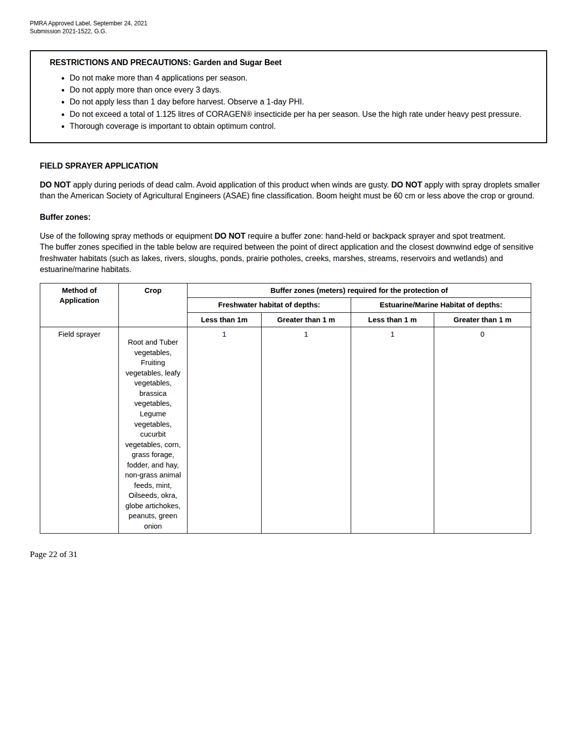PMRA Approved Label, September 24, 2021
Submission 2021-1522, G.G.
RESTRICTIONS AND PRECAUTIONS: Garden and Sugar Beet
Do not make more than 4 applications per season.
Do not apply more than once every 3 days.
Do not apply less than 1 day before harvest. Observe a 1-day PHI.
Do not exceed a total of 1.125 litres of CORAGEN® insecticide per ha per season. Use the high rate under heavy pest pressure.
Thorough coverage is important to obtain optimum control.
FIELD SPRAYER APPLICATION
DO NOT apply during periods of dead calm. Avoid application of this product when winds are gusty. DO NOT apply with spray droplets smaller than the American Society of Agricultural Engineers (ASAE) fine classification. Boom height must be 60 cm or less above the crop or ground.
Buffer zones:
Use of the following spray methods or equipment DO NOT require a buffer zone: hand-held or backpack sprayer and spot treatment.
The buffer zones specified in the table below are required between the point of direct application and the closest downwind edge of sensitive freshwater habitats (such as lakes, rivers, sloughs, ponds, prairie potholes, creeks, marshes, streams, reservoirs and wetlands) and estuarine/marine habitats.
| Method of Application | Crop | Buffer zones (meters) required for the protection of |
| --- | --- | --- |
| Freshwater habitat of depths: | Estuarine/Marine Habitat of depths: |
| Less than 1m | Greater than 1 m | Less than 1 m | Greater than 1 m |
| Field sprayer | Root and Tuber vegetables, Fruiting vegetables, leafy vegetables, brassica vegetables, Legume vegetables, cucurbit vegetables, corn, grass forage, fodder, and hay, non-grass animal feeds, mint, Oilseeds, okra, globe artichokes, peanuts, green onion | 1 | 1 | 1 | 0 |
Page 22 of 31